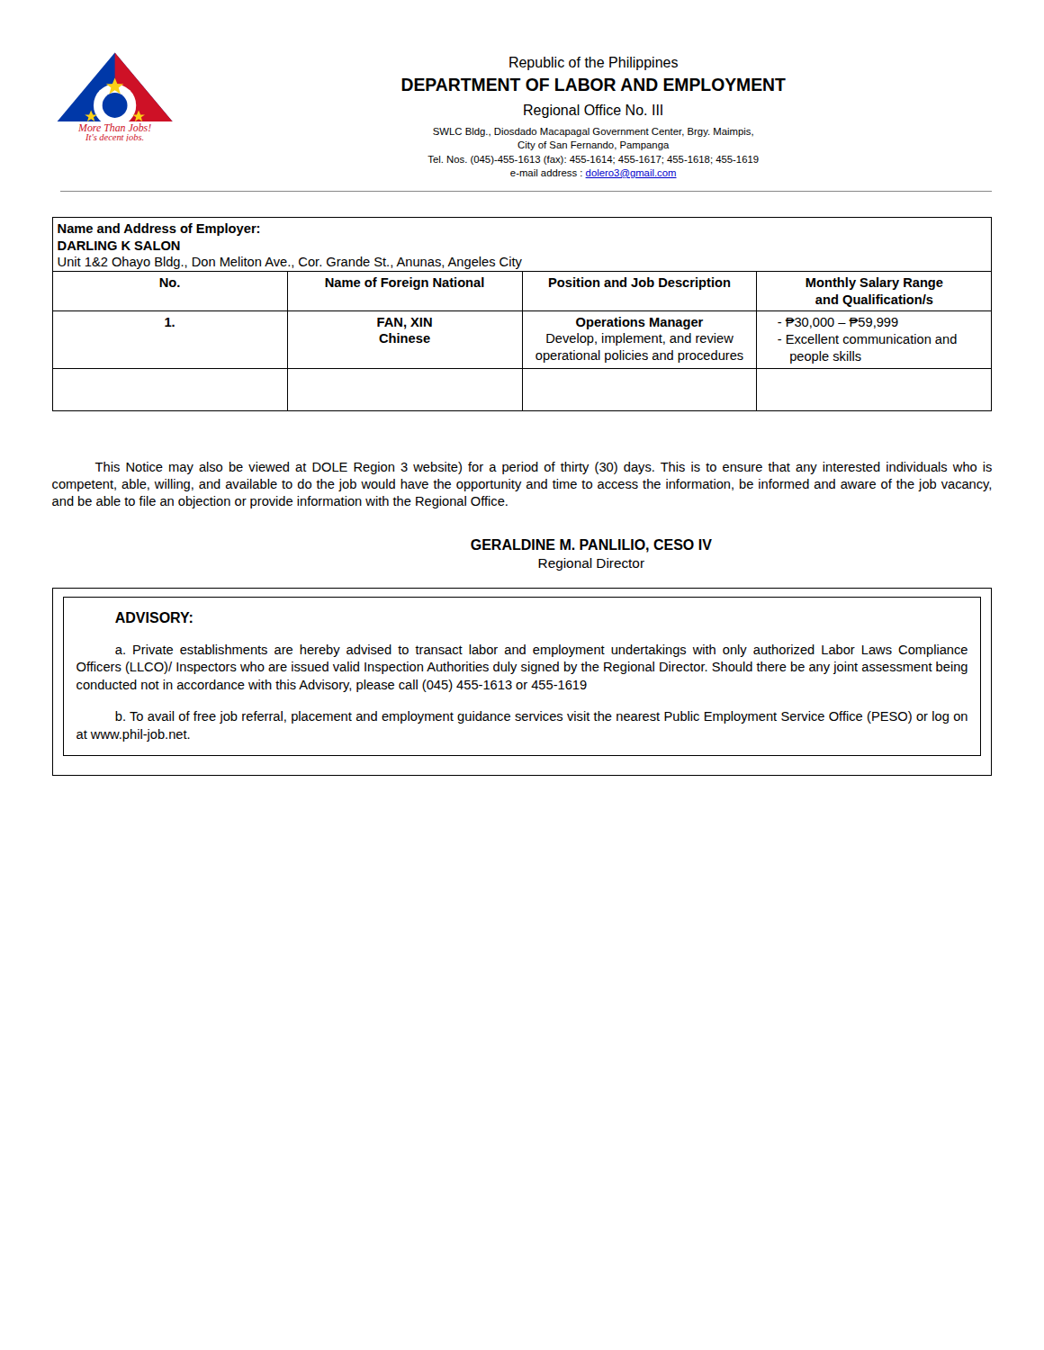More Than Jobs! It's decent jobs.
Republic of the Philippines
DEPARTMENT OF LABOR AND EMPLOYMENT
Regional Office No. III
SWLC Bldg., Diosdado Macapagal Government Center, Brgy. Maimpis,
City of San Fernando, Pampanga
Tel. Nos. (045)-455-1613 (fax): 455-1614; 455-1617; 455-1618; 455-1619
e-mail address : dolero3@gmail.com
| Name and Address of Employer: DARLING K SALON Unit 1&2 Ohayo Bldg., Don Meliton Ave., Cor. Grande St., Anunas, Angeles City |
| No. | Name of Foreign National | Position and Job Description | Monthly Salary Range and Qualification/s |
| 1. | FAN, XIN Chinese | Operations Manager Develop, implement, and review operational policies and procedures | ₱30,000 – ₱59,999 Excellent communication and people skills |
This Notice may also be viewed at DOLE Region 3 website) for a period of thirty (30) days. This is to ensure that any interested individuals who is competent, able, willing, and available to do the job would have the opportunity and time to access the information, be informed and aware of the job vacancy, and be able to file an objection or provide information with the Regional Office.
GERALDINE M. PANLILIO, CESO IV
Regional Director
ADVISORY:
a. Private establishments are hereby advised to transact labor and employment undertakings with only authorized Labor Laws Compliance Officers (LLCO)/ Inspectors who are issued valid Inspection Authorities duly signed by the Regional Director. Should there be any joint assessment being conducted not in accordance with this Advisory, please call (045) 455-1613 or 455-1619
b. To avail of free job referral, placement and employment guidance services visit the nearest Public Employment Service Office (PESO) or log on at www.phil-job.net.